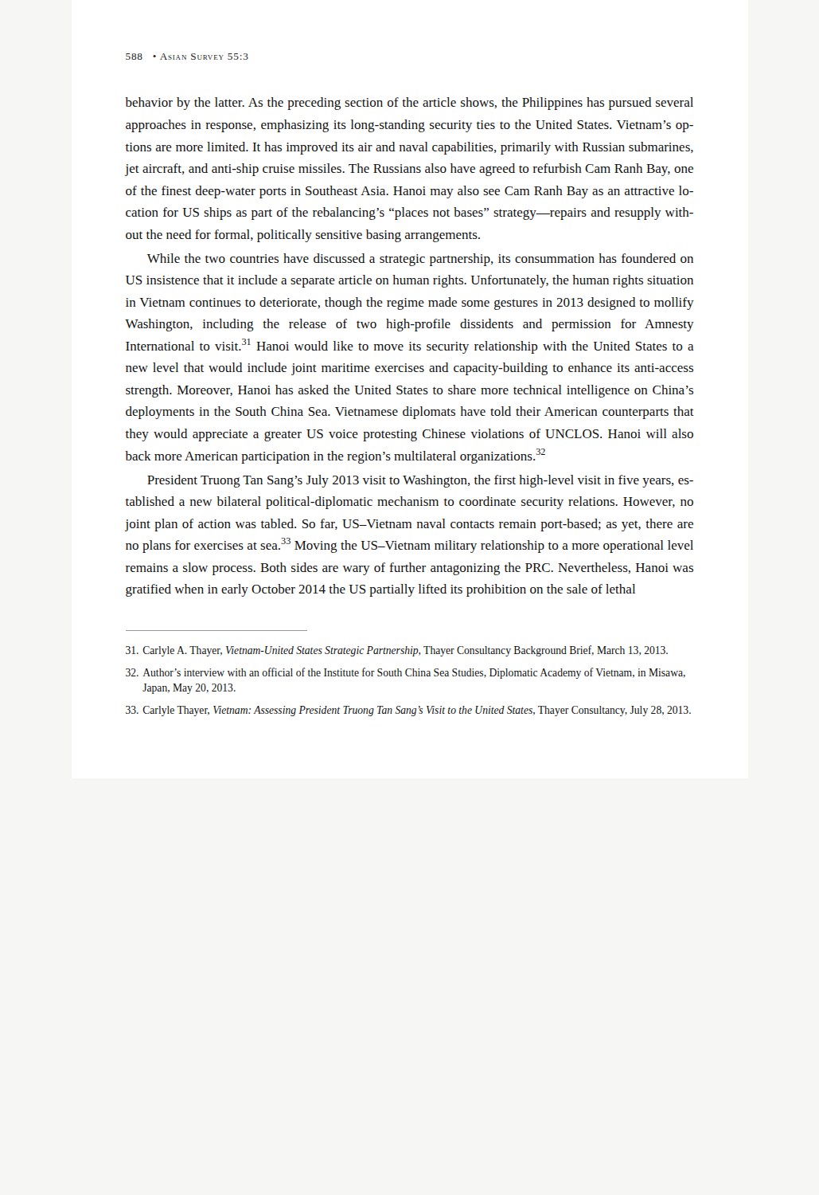588 • Asian Survey 55:3
behavior by the latter. As the preceding section of the article shows, the Philippines has pursued several approaches in response, emphasizing its long-standing security ties to the United States. Vietnam’s options are more limited. It has improved its air and naval capabilities, primarily with Russian submarines, jet aircraft, and anti-ship cruise missiles. The Russians also have agreed to refurbish Cam Ranh Bay, one of the finest deep-water ports in Southeast Asia. Hanoi may also see Cam Ranh Bay as an attractive location for US ships as part of the rebalancing’s “places not bases” strategy—repairs and resupply without the need for formal, politically sensitive basing arrangements.
While the two countries have discussed a strategic partnership, its consummation has foundered on US insistence that it include a separate article on human rights. Unfortunately, the human rights situation in Vietnam continues to deteriorate, though the regime made some gestures in 2013 designed to mollify Washington, including the release of two high-profile dissidents and permission for Amnesty International to visit.31 Hanoi would like to move its security relationship with the United States to a new level that would include joint maritime exercises and capacity-building to enhance its anti-access strength. Moreover, Hanoi has asked the United States to share more technical intelligence on China’s deployments in the South China Sea. Vietnamese diplomats have told their American counterparts that they would appreciate a greater US voice protesting Chinese violations of UNCLOS. Hanoi will also back more American participation in the region’s multilateral organizations.32
President Truong Tan Sang’s July 2013 visit to Washington, the first high-level visit in five years, established a new bilateral political-diplomatic mechanism to coordinate security relations. However, no joint plan of action was tabled. So far, US–Vietnam naval contacts remain port-based; as yet, there are no plans for exercises at sea.33 Moving the US–Vietnam military relationship to a more operational level remains a slow process. Both sides are wary of further antagonizing the PRC. Nevertheless, Hanoi was gratified when in early October 2014 the US partially lifted its prohibition on the sale of lethal
31. Carlyle A. Thayer, Vietnam-United States Strategic Partnership, Thayer Consultancy Background Brief, March 13, 2013.
32. Author’s interview with an official of the Institute for South China Sea Studies, Diplomatic Academy of Vietnam, in Misawa, Japan, May 20, 2013.
33. Carlyle Thayer, Vietnam: Assessing President Truong Tan Sang’s Visit to the United States, Thayer Consultancy, July 28, 2013.